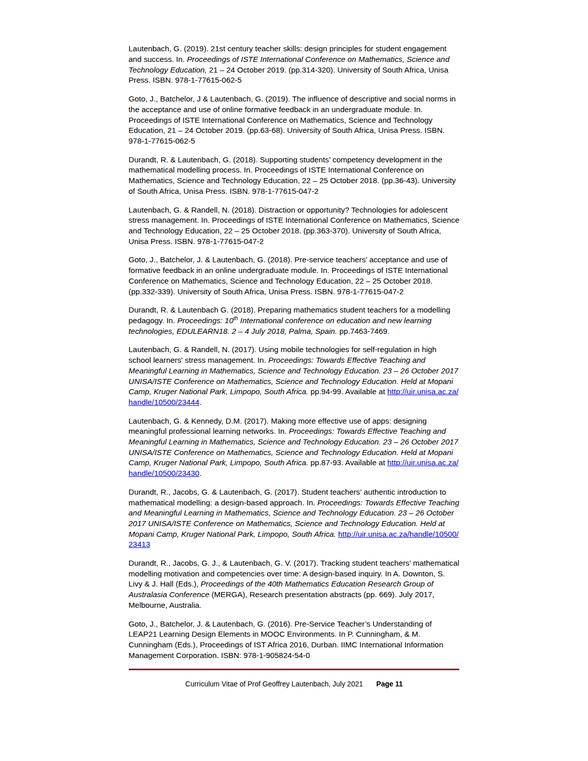Lautenbach, G. (2019). 21st century teacher skills: design principles for student engagement and success. In. Proceedings of ISTE International Conference on Mathematics, Science and Technology Education, 21 – 24 October 2019. (pp.314-320). University of South Africa, Unisa Press. ISBN. 978-1-77615-062-5
Goto, J., Batchelor, J & Lautenbach, G. (2019). The influence of descriptive and social norms in the acceptance and use of online formative feedback in an undergraduate module. In. Proceedings of ISTE International Conference on Mathematics, Science and Technology Education, 21 – 24 October 2019. (pp.63-68). University of South Africa, Unisa Press. ISBN. 978-1-77615-062-5
Durandt, R. & Lautenbach, G. (2018). Supporting students’ competency development in the mathematical modelling process. In. Proceedings of ISTE International Conference on Mathematics, Science and Technology Education, 22 – 25 October 2018. (pp.36-43). University of South Africa, Unisa Press. ISBN. 978-1-77615-047-2
Lautenbach, G. & Randell, N. (2018). Distraction or opportunity? Technologies for adolescent stress management. In. Proceedings of ISTE International Conference on Mathematics, Science and Technology Education, 22 – 25 October 2018. (pp.363-370). University of South Africa, Unisa Press. ISBN. 978-1-77615-047-2
Goto, J., Batchelor, J. & Lautenbach, G. (2018). Pre-service teachers’ acceptance and use of formative feedback in an online undergraduate module. In. Proceedings of ISTE International Conference on Mathematics, Science and Technology Education, 22 – 25 October 2018. (pp.332-339). University of South Africa, Unisa Press. ISBN. 978-1-77615-047-2
Durandt, R. & Lautenbach G. (2018). Preparing mathematics student teachers for a modelling pedagogy. In. Proceedings: 10th International conference on education and new learning technologies, EDULEARN18. 2 – 4 July 2018, Palma, Spain. pp.7463-7469.
Lautenbach, G. & Randell, N. (2017). Using mobile technologies for self-regulation in high school learners' stress management. In. Proceedings: Towards Effective Teaching and Meaningful Learning in Mathematics, Science and Technology Education. 23 – 26 October 2017 UNISA/ISTE Conference on Mathematics, Science and Technology Education. Held at Mopani Camp, Kruger National Park, Limpopo, South Africa. pp.94-99. Available at http://uir.unisa.ac.za/handle/10500/23444.
Lautenbach, G. & Kennedy, D.M. (2017). Making more effective use of apps: designing meaningful professional learning networks. In. Proceedings: Towards Effective Teaching and Meaningful Learning in Mathematics, Science and Technology Education. 23 – 26 October 2017 UNISA/ISTE Conference on Mathematics, Science and Technology Education. Held at Mopani Camp, Kruger National Park, Limpopo, South Africa. pp.87-93. Available at http://uir.unisa.ac.za/handle/10500/23430.
Durandt, R., Jacobs, G. & Lautenbach, G. (2017). Student teachers’ authentic introduction to mathematical modelling: a design-based approach. In. Proceedings: Towards Effective Teaching and Meaningful Learning in Mathematics, Science and Technology Education. 23 – 26 October 2017 UNISA/ISTE Conference on Mathematics, Science and Technology Education. Held at Mopani Camp, Kruger National Park, Limpopo, South Africa. http://uir.unisa.ac.za/handle/10500/23413
Durandt, R., Jacobs, G. J., & Lautenbach, G. V. (2017). Tracking student teachers’ mathematical modelling motivation and competencies over time: A design-based inquiry. In A. Downton, S. Livy & J. Hall (Eds.), Proceedings of the 40th Mathematics Education Research Group of Australasia Conference (MERGA), Research presentation abstracts (pp. 669). July 2017, Melbourne, Australia.
Goto, J., Batchelor, J. & Lautenbach, G. (2016). Pre-Service Teacher’s Understanding of LEAP21 Learning Design Elements in MOOC Environments. In P. Cunningham, & M. Cunningham (Eds.), Proceedings of IST Africa 2016, Durban. IIMC International Information Management Corporation. ISBN: 978-1-905824-54-0
Curriculum Vitae of Prof Geoffrey Lautenbach, July 2021 Page 11